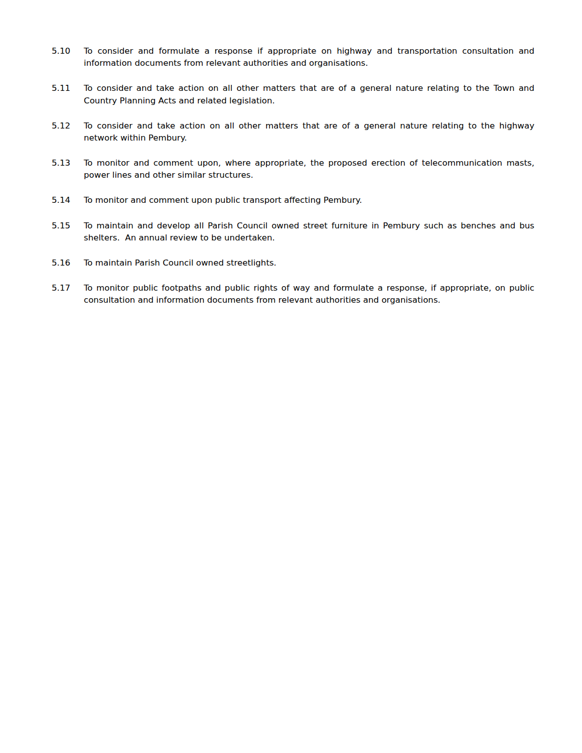5.10
To consider and formulate a response if appropriate on highway and transportation consultation and information documents from relevant authorities and organisations.
5.11
To consider and take action on all other matters that are of a general nature relating to the Town and Country Planning Acts and related legislation.
5.12
To consider and take action on all other matters that are of a general nature relating to the highway network within Pembury.
5.13
To monitor and comment upon, where appropriate, the proposed erection of telecommunication masts, power lines and other similar structures.
5.14
To monitor and comment upon public transport affecting Pembury.
5.15
To maintain and develop all Parish Council owned street furniture in Pembury such as benches and bus shelters. An annual review to be undertaken.
5.16
To maintain Parish Council owned streetlights.
5.17
To monitor public footpaths and public rights of way and formulate a response, if appropriate, on public consultation and information documents from relevant authorities and organisations.